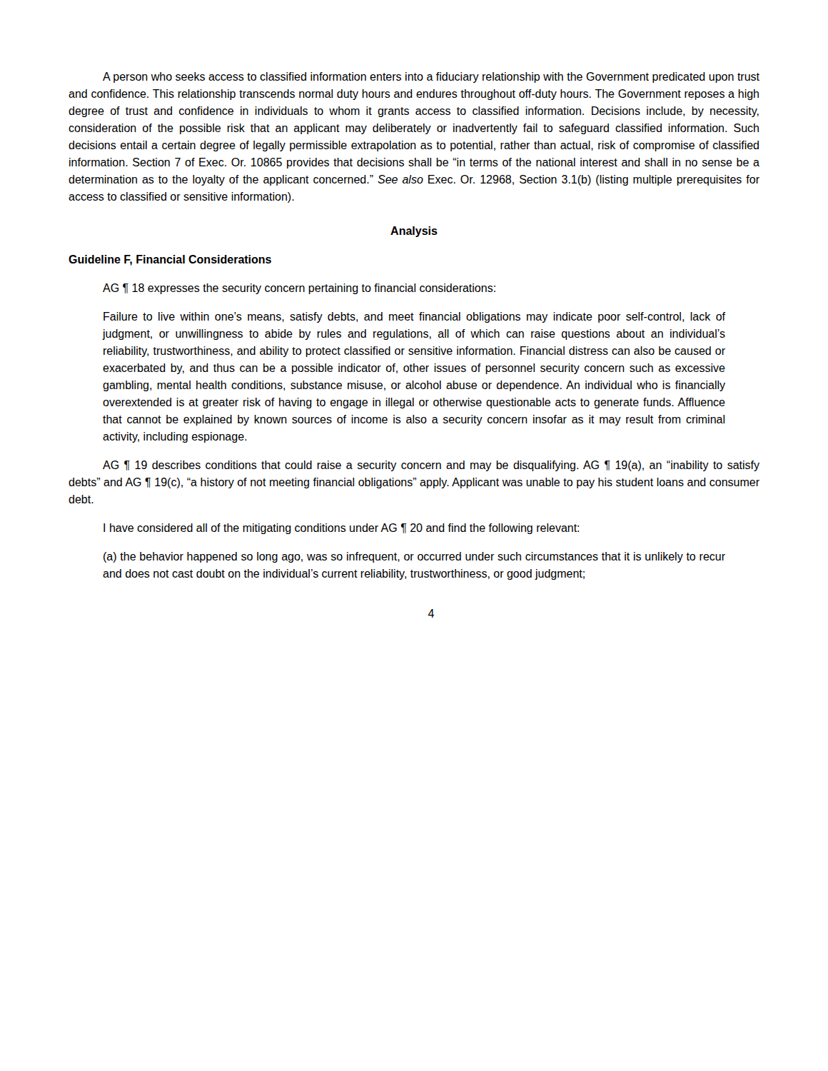A person who seeks access to classified information enters into a fiduciary relationship with the Government predicated upon trust and confidence. This relationship transcends normal duty hours and endures throughout off-duty hours. The Government reposes a high degree of trust and confidence in individuals to whom it grants access to classified information. Decisions include, by necessity, consideration of the possible risk that an applicant may deliberately or inadvertently fail to safeguard classified information. Such decisions entail a certain degree of legally permissible extrapolation as to potential, rather than actual, risk of compromise of classified information. Section 7 of Exec. Or. 10865 provides that decisions shall be “in terms of the national interest and shall in no sense be a determination as to the loyalty of the applicant concerned.” See also Exec. Or. 12968, Section 3.1(b) (listing multiple prerequisites for access to classified or sensitive information).
Analysis
Guideline F, Financial Considerations
AG ¶ 18 expresses the security concern pertaining to financial considerations:
Failure to live within one’s means, satisfy debts, and meet financial obligations may indicate poor self-control, lack of judgment, or unwillingness to abide by rules and regulations, all of which can raise questions about an individual’s reliability, trustworthiness, and ability to protect classified or sensitive information. Financial distress can also be caused or exacerbated by, and thus can be a possible indicator of, other issues of personnel security concern such as excessive gambling, mental health conditions, substance misuse, or alcohol abuse or dependence. An individual who is financially overextended is at greater risk of having to engage in illegal or otherwise questionable acts to generate funds. Affluence that cannot be explained by known sources of income is also a security concern insofar as it may result from criminal activity, including espionage.
AG ¶ 19 describes conditions that could raise a security concern and may be disqualifying. AG ¶ 19(a), an “inability to satisfy debts” and AG ¶ 19(c), “a history of not meeting financial obligations” apply. Applicant was unable to pay his student loans and consumer debt.
I have considered all of the mitigating conditions under AG ¶ 20 and find the following relevant:
(a) the behavior happened so long ago, was so infrequent, or occurred under such circumstances that it is unlikely to recur and does not cast doubt on the individual’s current reliability, trustworthiness, or good judgment;
4